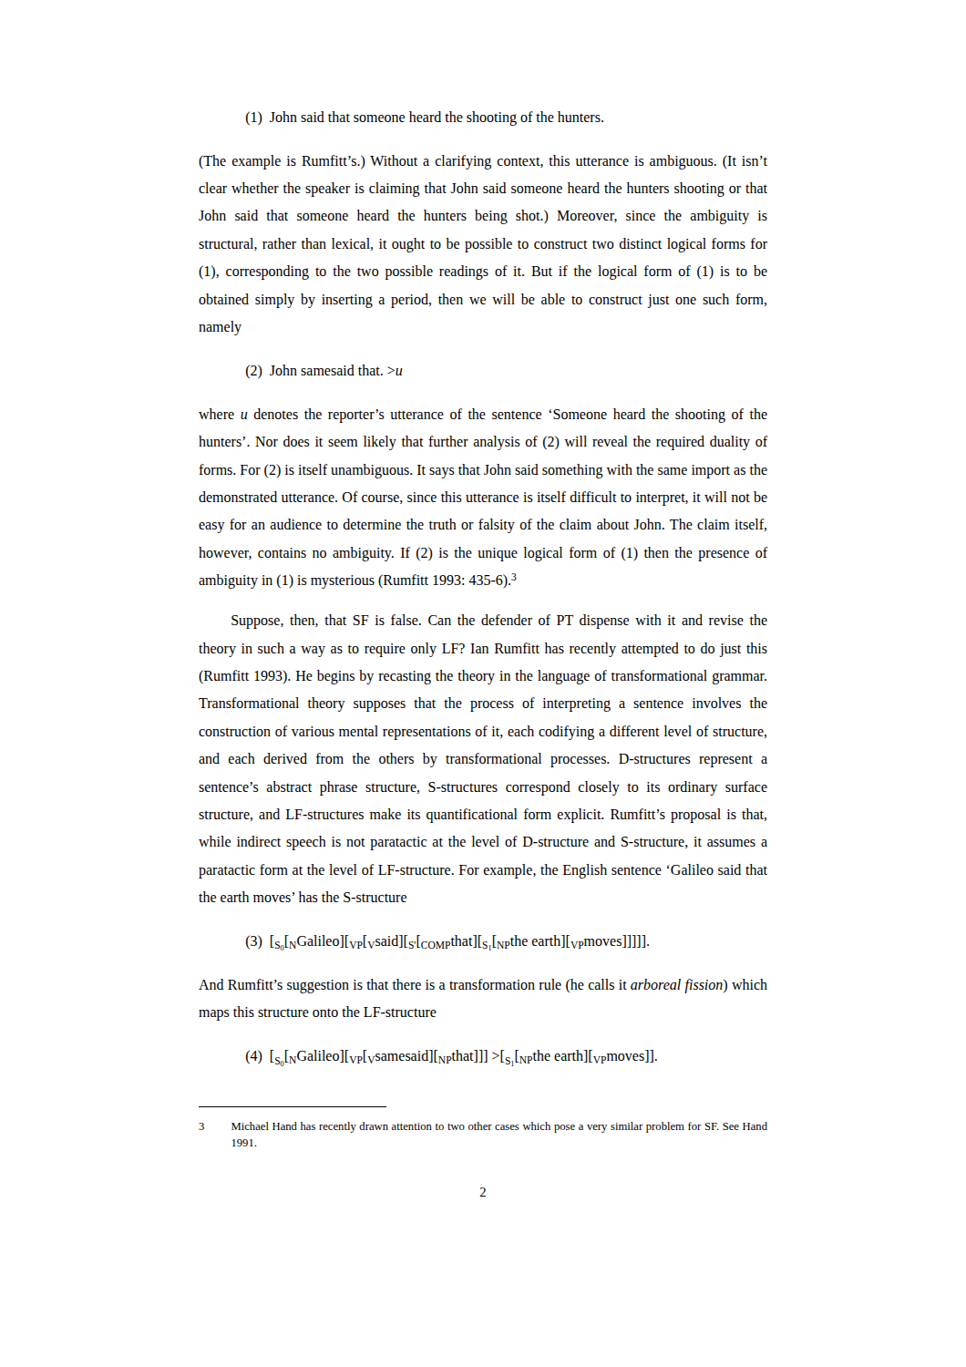(1) John said that someone heard the shooting of the hunters.
(The example is Rumfitt’s.) Without a clarifying context, this utterance is ambiguous. (It isn’t clear whether the speaker is claiming that John said someone heard the hunters shooting or that John said that someone heard the hunters being shot.) Moreover, since the ambiguity is structural, rather than lexical, it ought to be possible to construct two distinct logical forms for (1), corresponding to the two possible readings of it. But if the logical form of (1) is to be obtained simply by inserting a period, then we will be able to construct just one such form, namely
(2) John samesaid that. >u
where u denotes the reporter’s utterance of the sentence ‘Someone heard the shooting of the hunters’. Nor does it seem likely that further analysis of (2) will reveal the required duality of forms. For (2) is itself unambiguous. It says that John said something with the same import as the demonstrated utterance. Of course, since this utterance is itself difficult to interpret, it will not be easy for an audience to determine the truth or falsity of the claim about John. The claim itself, however, contains no ambiguity. If (2) is the unique logical form of (1) then the presence of ambiguity in (1) is mysterious (Rumfitt 1993: 435-6).3
Suppose, then, that SF is false. Can the defender of PT dispense with it and revise the theory in such a way as to require only LF? Ian Rumfitt has recently attempted to do just this (Rumfitt 1993). He begins by recasting the theory in the language of transformational grammar. Transformational theory supposes that the process of interpreting a sentence involves the construction of various mental representations of it, each codifying a different level of structure, and each derived from the others by transformational processes. D-structures represent a sentence’s abstract phrase structure, S-structures correspond closely to its ordinary surface structure, and LF-structures make its quantificational form explicit. Rumfitt’s proposal is that, while indirect speech is not paratactic at the level of D-structure and S-structure, it assumes a paratactic form at the level of LF-structure. For example, the English sentence ‘Galileo said that the earth moves’ has the S-structure
(3) [S0[NGalileo][VP[Vsaid][S'[COMPthat][S1[NPthe earth][VPmoves]]]]].
And Rumfitt’s suggestion is that there is a transformation rule (he calls it arboreal fission) which maps this structure onto the LF-structure
(4) [S0[NGalileo][VP[Vsamesaid][NPthat]]] >[S1[NPthe earth][VPmoves]].
3
Michael Hand has recently drawn attention to two other cases which pose a very similar problem for SF. See Hand 1991.
2